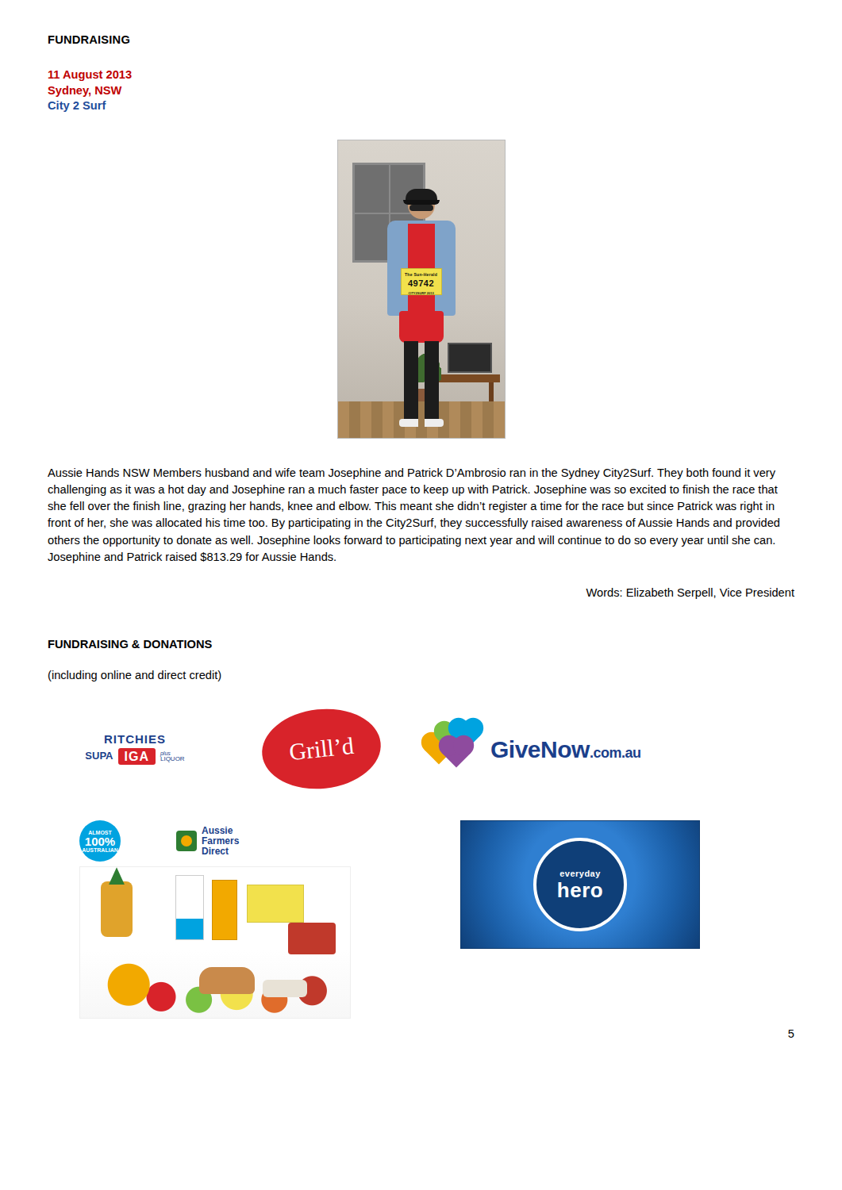FUNDRAISING
11 August 2013
Sydney, NSW
City 2 Surf
The Sun-Herald 49742 CITY2SURF 2013
Aussie Hands NSW Members husband and wife team Josephine and Patrick D’Ambrosio ran in the Sydney City2Surf. They both found it very challenging as it was a hot day and Josephine ran a much faster pace to keep up with Patrick. Josephine was so excited to finish the race that she fell over the finish line, grazing her hands, knee and elbow. This meant she didn’t register a time for the race but since Patrick was right in front of her, she was allocated his time too. By participating in the City2Surf, they successfully raised awareness of Aussie Hands and provided others the opportunity to donate as well. Josephine looks forward to participating next year and will continue to do so every year until she can. Josephine and Patrick raised $813.29 for Aussie Hands.
Words: Elizabeth Serpell, Vice President
FUNDRAISING & DONATIONS
(including online and direct credit)
RITCHIES
SUPA IGA plus LIQUOR
Grill’d
Give Now.com.au
ALMOST 100% AUSTRALIAN
Aussie
Farmers
Direct
everyday hero
5